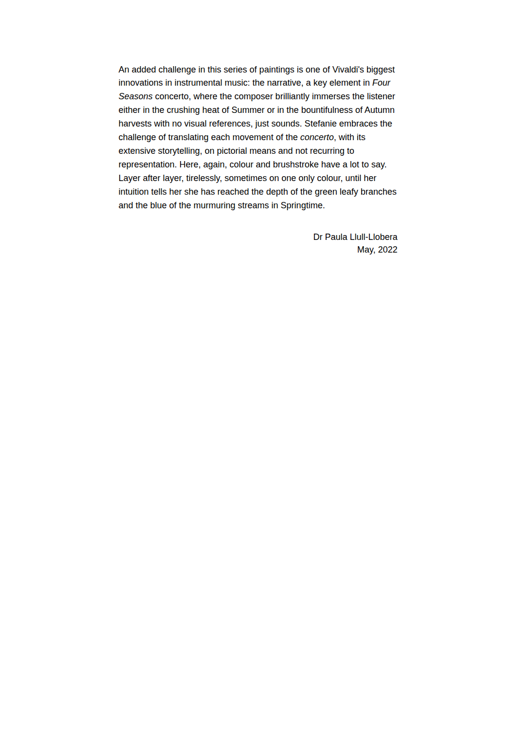An added challenge in this series of paintings is one of Vivaldi's biggest innovations in instrumental music: the narrative, a key element in Four Seasons concerto, where the composer brilliantly immerses the listener either in the crushing heat of Summer or in the bountifulness of Autumn harvests with no visual references, just sounds. Stefanie embraces the challenge of translating each movement of the concerto, with its extensive storytelling, on pictorial means and not recurring to representation. Here, again, colour and brushstroke have a lot to say. Layer after layer, tirelessly, sometimes on one only colour, until her intuition tells her she has reached the depth of the green leafy branches and the blue of the murmuring streams in Springtime.
Dr Paula Llull-Llobera
May, 2022